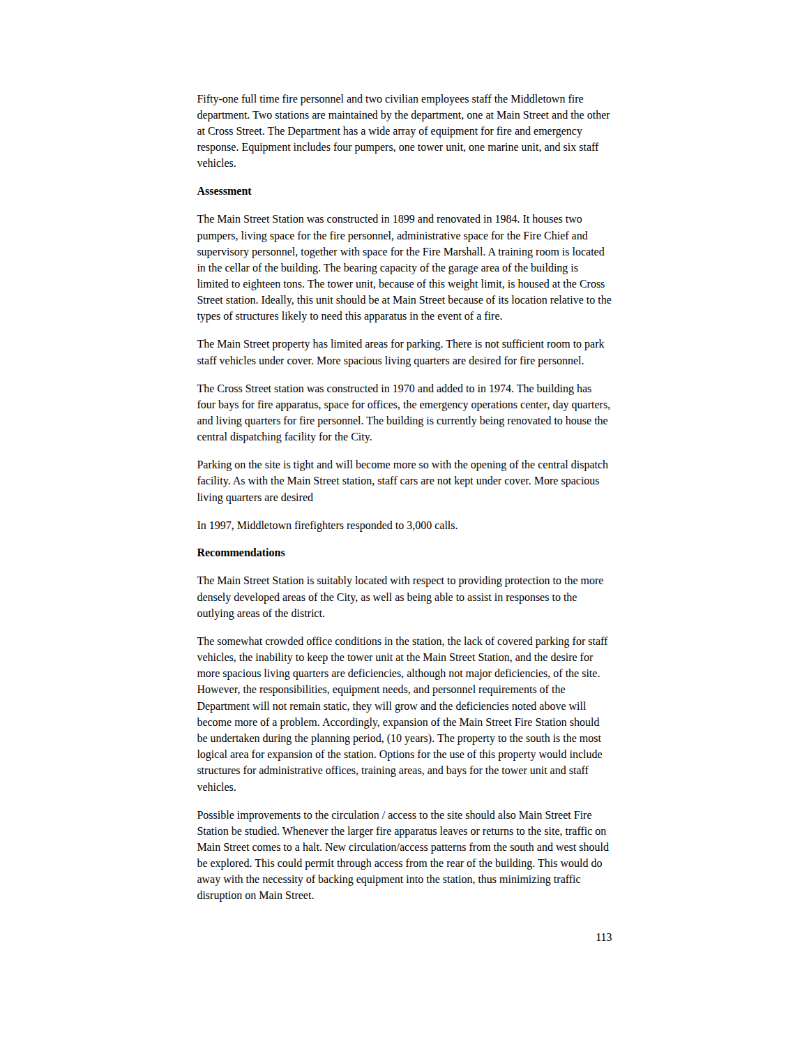Fifty-one full time fire personnel and two civilian employees staff the Middletown fire department. Two stations are maintained by the department, one at Main Street and the other at Cross Street. The Department has a wide array of equipment for fire and emergency response. Equipment includes four pumpers, one tower unit, one marine unit, and six staff vehicles.
Assessment
The Main Street Station was constructed in 1899 and renovated in 1984. It houses two pumpers, living space for the fire personnel, administrative space for the Fire Chief and supervisory personnel, together with space for the Fire Marshall. A training room is located in the cellar of the building. The bearing capacity of the garage area of the building is limited to eighteen tons. The tower unit, because of this weight limit, is housed at the Cross Street station. Ideally, this unit should be at Main Street because of its location relative to the types of structures likely to need this apparatus in the event of a fire.
The Main Street property has limited areas for parking. There is not sufficient room to park staff vehicles under cover. More spacious living quarters are desired for fire personnel.
The Cross Street station was constructed in 1970 and added to in 1974. The building has four bays for fire apparatus, space for offices, the emergency operations center, day quarters, and living quarters for fire personnel. The building is currently being renovated to house the central dispatching facility for the City.
Parking on the site is tight and will become more so with the opening of the central dispatch facility. As with the Main Street station, staff cars are not kept under cover. More spacious living quarters are desired
In 1997, Middletown firefighters responded to 3,000 calls.
Recommendations
The Main Street Station is suitably located with respect to providing protection to the more densely developed areas of the City, as well as being able to assist in responses to the outlying areas of the district.
The somewhat crowded office conditions in the station, the lack of covered parking for staff vehicles, the inability to keep the tower unit at the Main Street Station, and the desire for more spacious living quarters are deficiencies, although not major deficiencies, of the site. However, the responsibilities, equipment needs, and personnel requirements of the Department will not remain static, they will grow and the deficiencies noted above will become more of a problem. Accordingly, expansion of the Main Street Fire Station should be undertaken during the planning period, (10 years). The property to the south is the most logical area for expansion of the station. Options for the use of this property would include structures for administrative offices, training areas, and bays for the tower unit and staff vehicles.
Possible improvements to the circulation / access to the site should also Main Street Fire Station be studied. Whenever the larger fire apparatus leaves or returns to the site, traffic on Main Street comes to a halt. New circulation/access patterns from the south and west should be explored. This could permit through access from the rear of the building. This would do away with the necessity of backing equipment into the station, thus minimizing traffic disruption on Main Street.
113